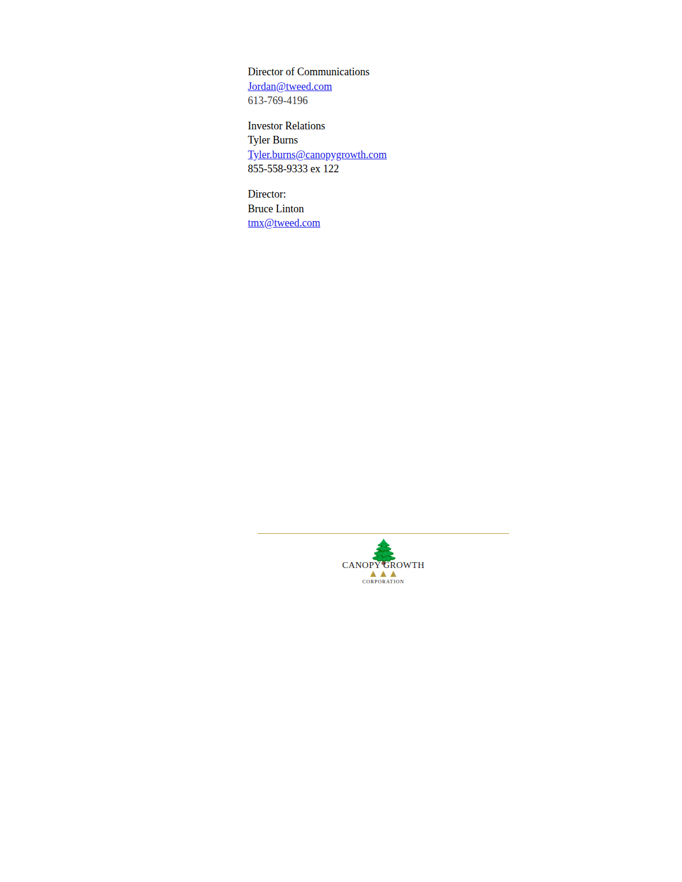Director of Communications
Jordan@tweed.com
613-769-4196
Investor Relations
Tyler Burns
Tyler.burns@canopygrowth.com
855-558-9333 ex 122
Director:
Bruce Linton
tmx@tweed.com
🌲 CANOPY GROWTH ▲▲▲ CORPORATION